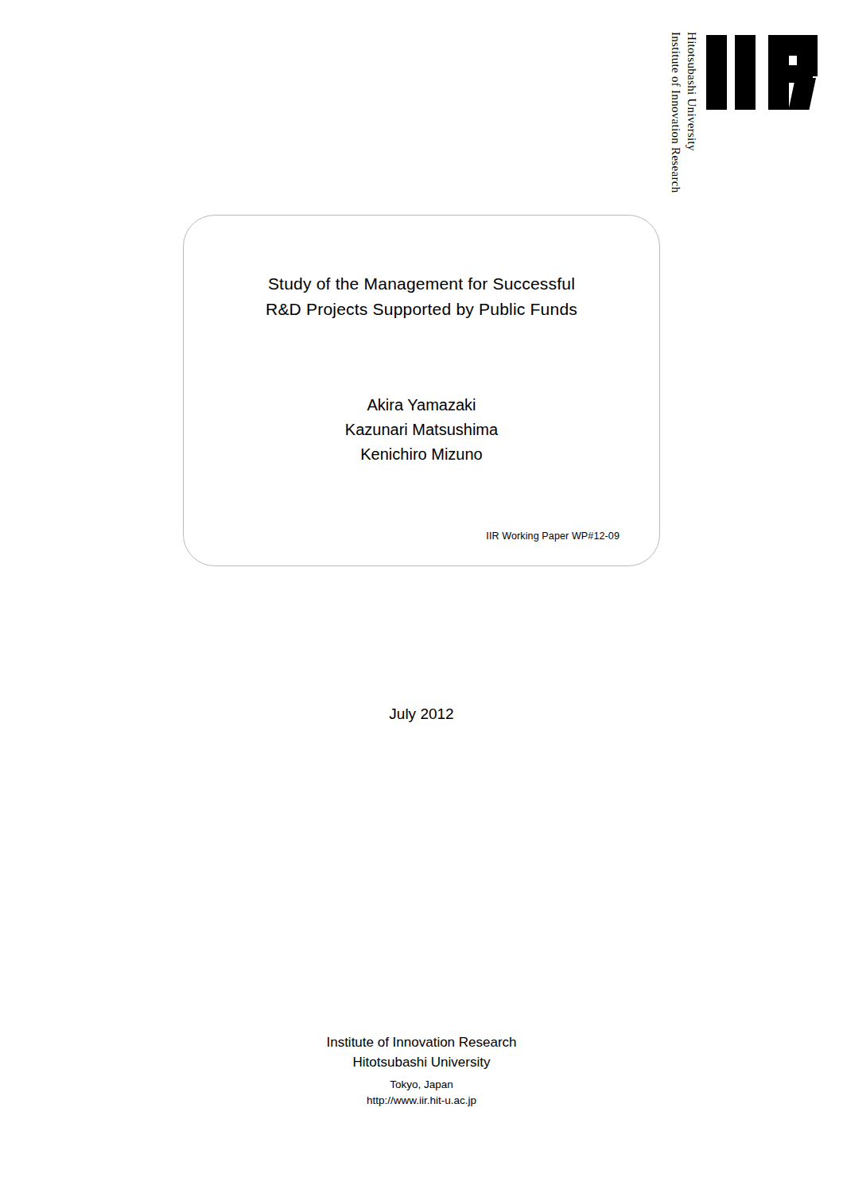Hitotsubashi University Institute of Innovation Research
Study of the Management for Successful
R&D Projects Supported by Public Funds
Akira Yamazaki
Kazunari Matsushima
Kenichiro Mizuno
IIR Working Paper WP#12-09
July 2012
Institute of Innovation Research
Hitotsubashi University
Tokyo, Japan
http://www.iir.hit-u.ac.jp